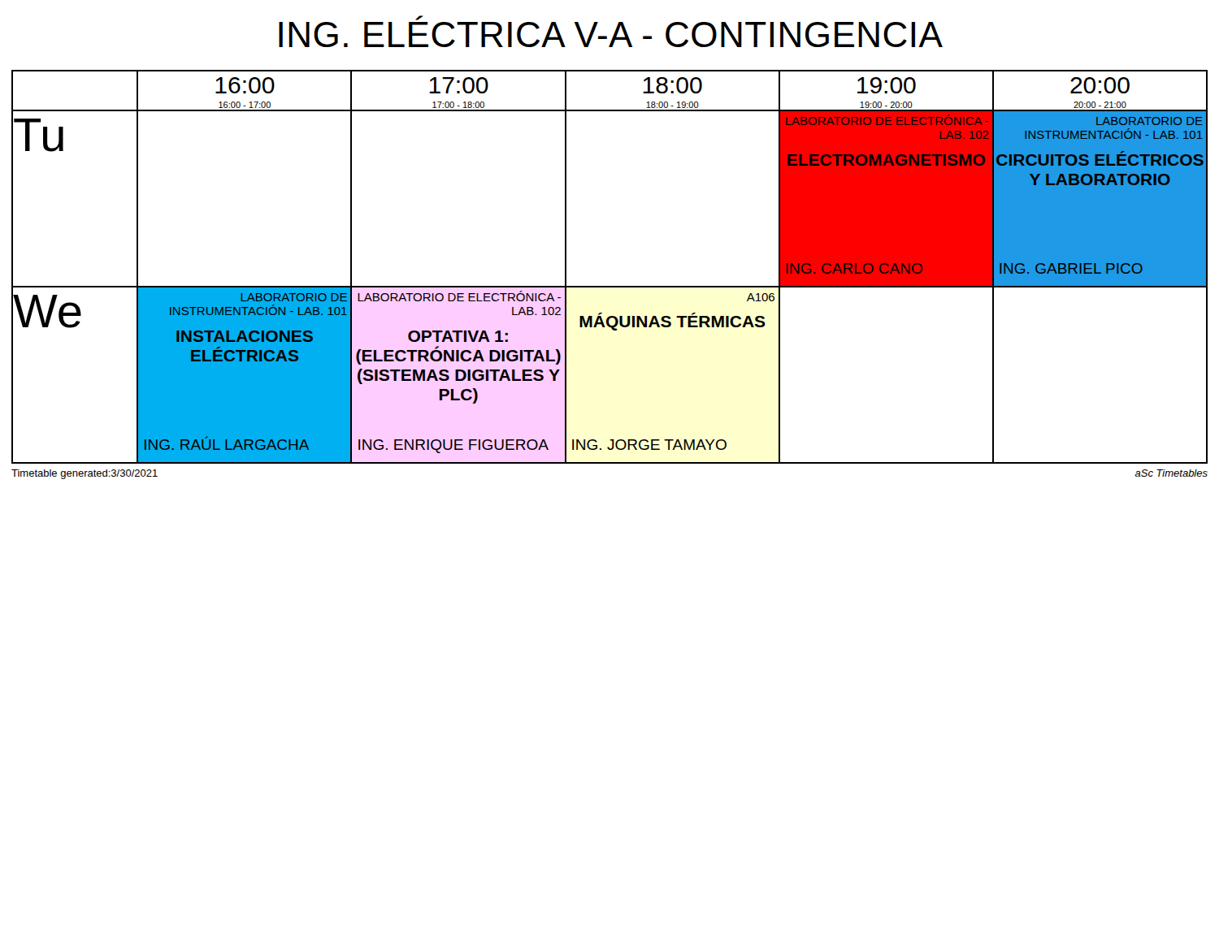ING. ELÉCTRICA V-A - CONTINGENCIA
| | 16:00 16:00 - 17:00 | 17:00 17:00 - 18:00 | 18:00 18:00 - 19:00 | 19:00 19:00 - 20:00 | 20:00 20:00 - 21:00 |
| --- | --- | --- | --- | --- | --- |
| Tu | | | | LABORATORIO DE ELECTRÓNICA - LAB. 102 ELECTROMAGNETISMO ING. CARLO CANO | LABORATORIO DE INSTRUMENTACIÓN - LAB. 101 CIRCUITOS ELÉCTRICOS Y LABORATORIO ING. GABRIEL PICO |
| We | LABORATORIO DE INSTRUMENTACIÓN - LAB. 101 INSTALACIONES ELÉCTRICAS ING. RAÚL LARGACHA | LABORATORIO DE ELECTRÓNICA - LAB. 102 OPTATIVA 1: (ELECTRÓNICA DIGITAL) (SISTEMAS DIGITALES Y PLC) ING. ENRIQUE FIGUEROA | A106 MÁQUINAS TÉRMICAS ING. JORGE TAMAYO | | |
Timetable generated:3/30/2021
aSc Timetables